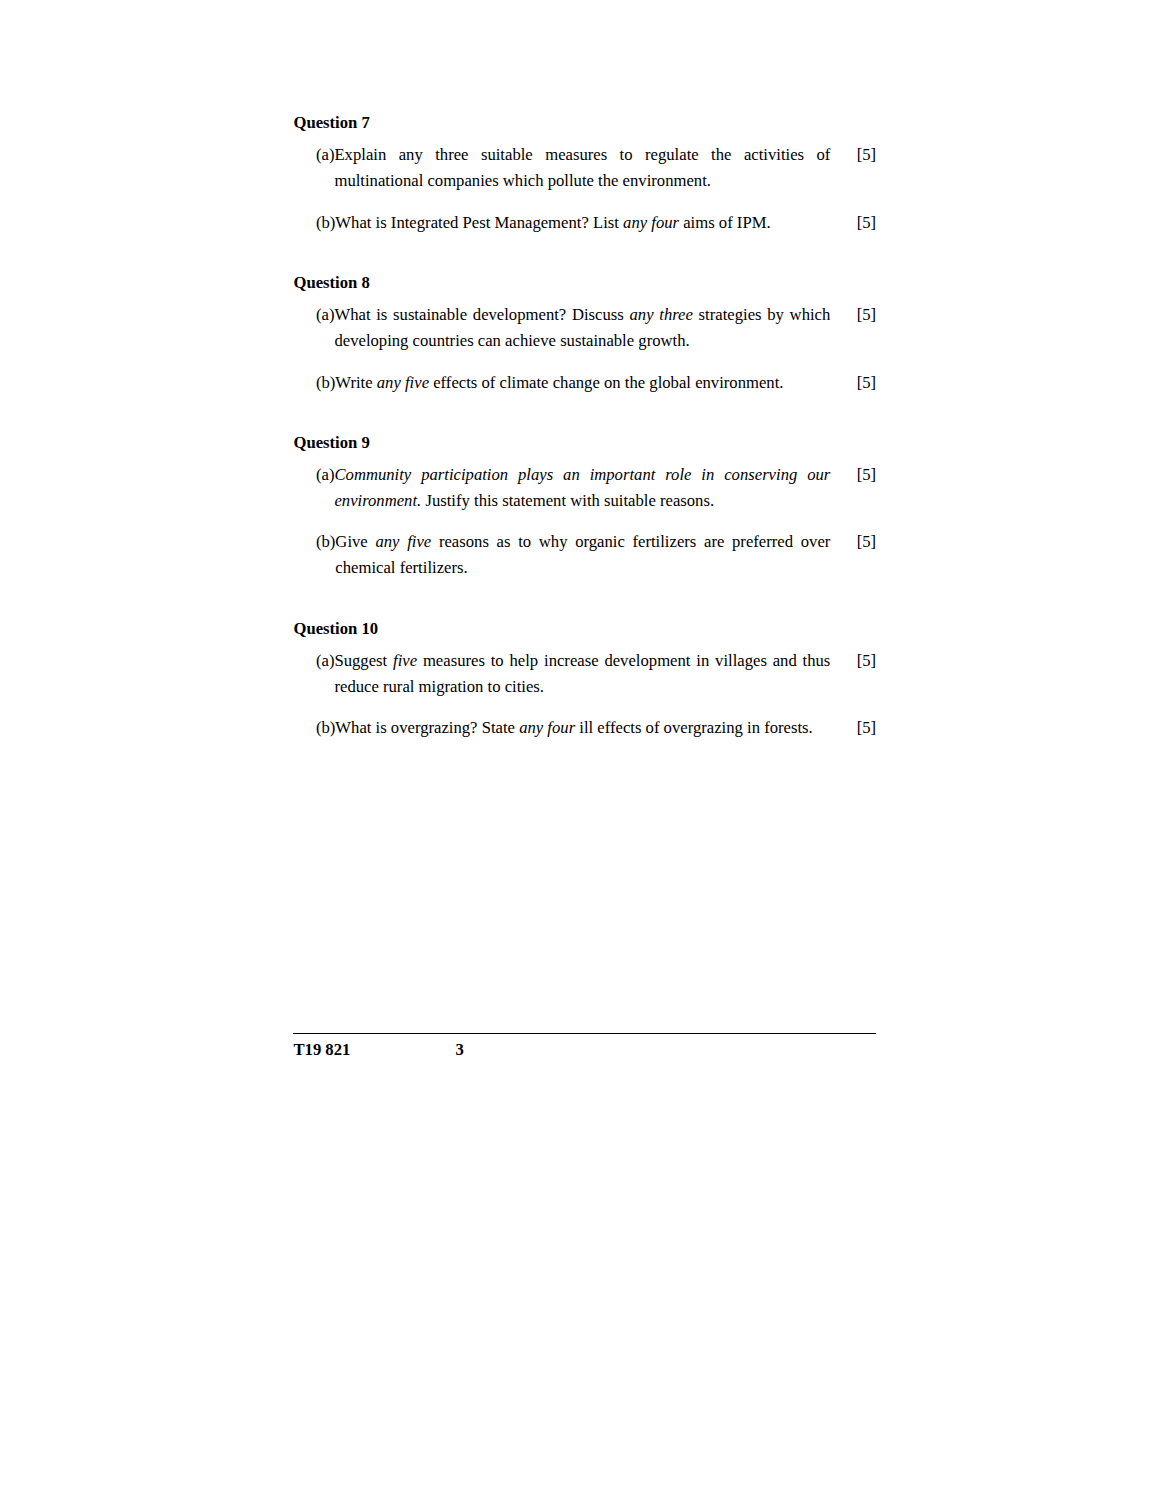Question 7
(a)
Explain any three suitable measures to regulate the activities of multinational companies which pollute the environment.
[5]
(b)
What is Integrated Pest Management? List any four aims of IPM.
[5]
Question 8
(a)
What is sustainable development? Discuss any three strategies by which developing countries can achieve sustainable growth.
[5]
(b)
Write any five effects of climate change on the global environment.
[5]
Question 9
(a)
Community participation plays an important role in conserving our environment. Justify this statement with suitable reasons.
[5]
(b)
Give any five reasons as to why organic fertilizers are preferred over chemical fertilizers.
[5]
Question 10
(a)
Suggest five measures to help increase development in villages and thus reduce rural migration to cities.
[5]
(b)
What is overgrazing? State any four ill effects of overgrazing in forests.
[5]
T19 821 3